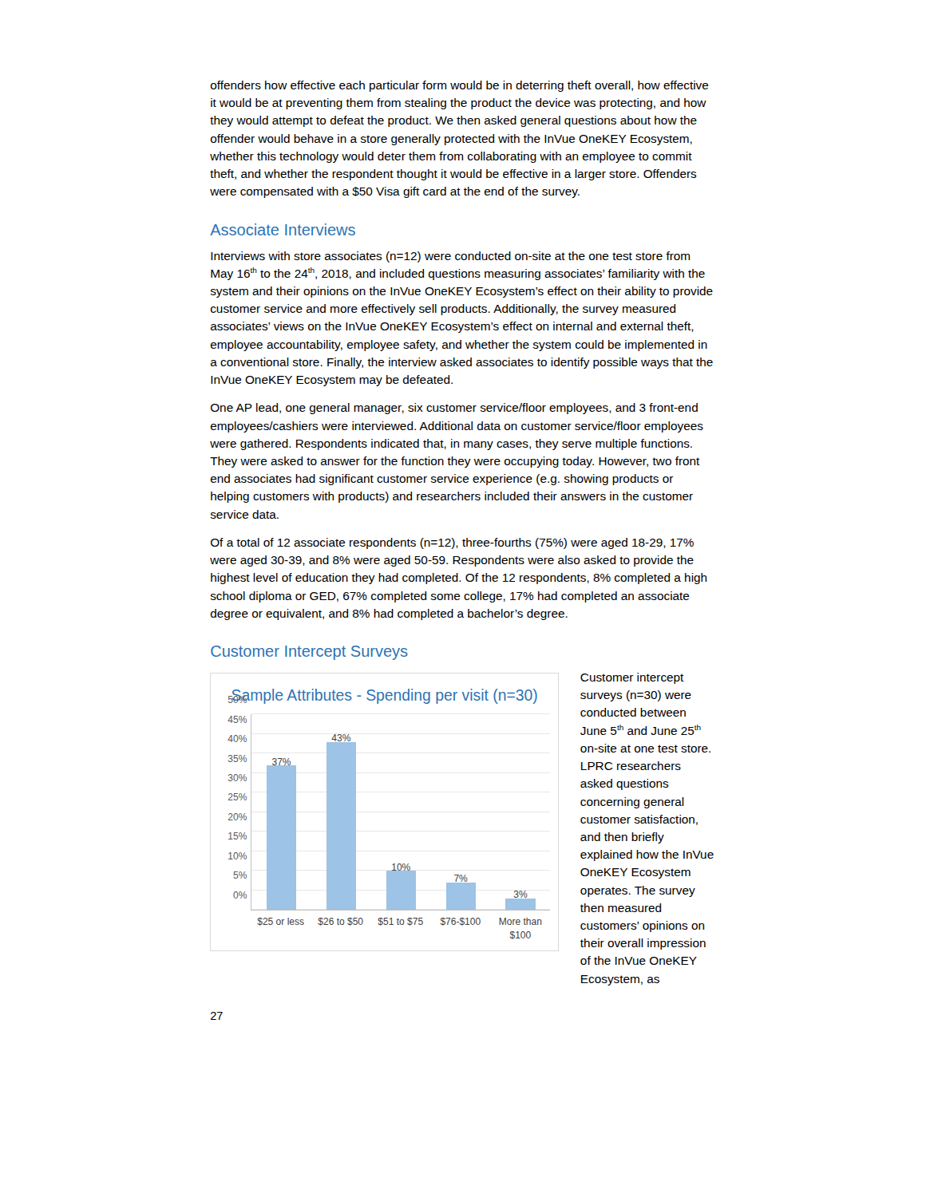offenders how effective each particular form would be in deterring theft overall, how effective it would be at preventing them from stealing the product the device was protecting, and how they would attempt to defeat the product. We then asked general questions about how the offender would behave in a store generally protected with the InVue OneKEY Ecosystem, whether this technology would deter them from collaborating with an employee to commit theft, and whether the respondent thought it would be effective in a larger store. Offenders were compensated with a $50 Visa gift card at the end of the survey.
Associate Interviews
Interviews with store associates (n=12) were conducted on-site at the one test store from May 16th to the 24th, 2018, and included questions measuring associates’ familiarity with the system and their opinions on the InVue OneKEY Ecosystem’s effect on their ability to provide customer service and more effectively sell products. Additionally, the survey measured associates’ views on the InVue OneKEY Ecosystem’s effect on internal and external theft, employee accountability, employee safety, and whether the system could be implemented in a conventional store. Finally, the interview asked associates to identify possible ways that the InVue OneKEY Ecosystem may be defeated.
One AP lead, one general manager, six customer service/floor employees, and 3 front-end employees/cashiers were interviewed. Additional data on customer service/floor employees were gathered. Respondents indicated that, in many cases, they serve multiple functions. They were asked to answer for the function they were occupying today. However, two front end associates had significant customer service experience (e.g. showing products or helping customers with products) and researchers included their answers in the customer service data.
Of a total of 12 associate respondents (n=12), three-fourths (75%) were aged 18-29, 17% were aged 30-39, and 8% were aged 50-59. Respondents were also asked to provide the highest level of education they had completed. Of the 12 respondents, 8% completed a high school diploma or GED, 67% completed some college, 17% had completed an associate degree or equivalent, and 8% had completed a bachelor’s degree.
Customer Intercept Surveys
Sample Attributes - Spending per visit (n=30)
0%
5%
10%
15%
20%
25%
30%
35%
40%
45%
50%
37%
43%
10%
7%
3%
$25 or less
$26 to $50
$51 to $75
$76-$100
More than $100
Customer intercept surveys (n=30) were conducted between June 5th and June 25th on-site at one test store. LPRC researchers asked questions concerning general customer satisfaction, and then briefly explained how the InVue OneKEY Ecosystem operates. The survey then measured customers’ opinions on their overall impression of the InVue OneKEY Ecosystem, as
27